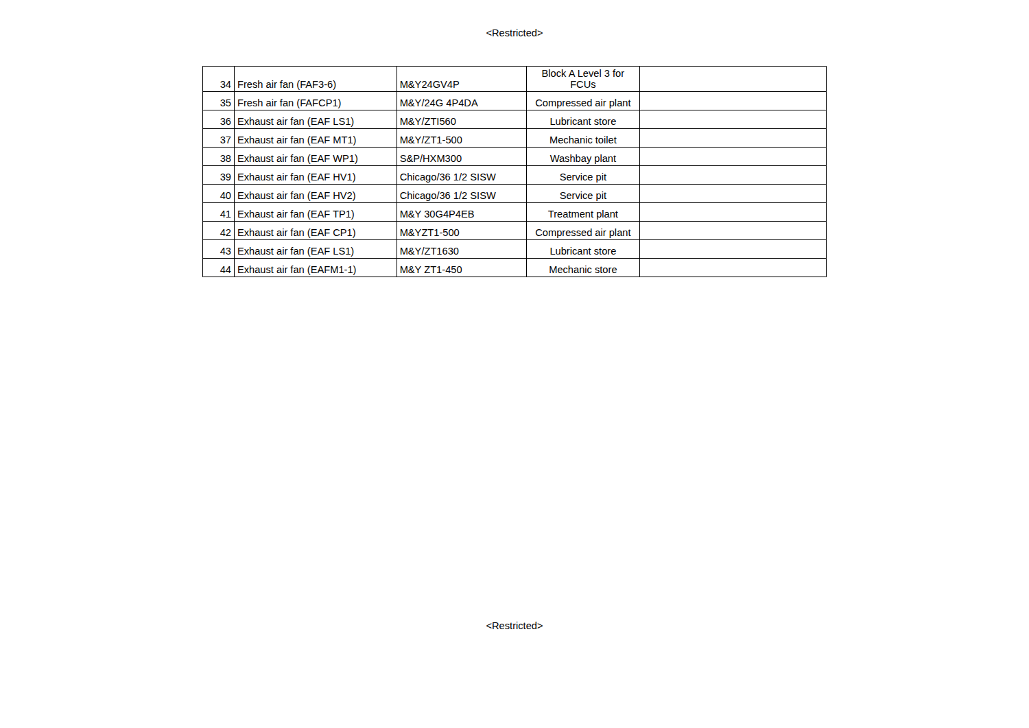<Restricted>
| 34 | Fresh air fan (FAF3-6) | M&Y24GV4P | Block A Level 3 for FCUs | |
| 35 | Fresh air fan (FAFCP1) | M&Y/24G 4P4DA | Compressed air plant | |
| 36 | Exhaust air fan (EAF LS1) | M&Y/ZTI560 | Lubricant store | |
| 37 | Exhaust air fan (EAF MT1) | M&Y/ZT1-500 | Mechanic toilet | |
| 38 | Exhaust air fan (EAF WP1) | S&P/HXM300 | Washbay plant | |
| 39 | Exhaust air fan (EAF HV1) | Chicago/36 1/2 SISW | Service pit | |
| 40 | Exhaust air fan (EAF HV2) | Chicago/36 1/2 SISW | Service pit | |
| 41 | Exhaust air fan (EAF TP1) | M&Y 30G4P4EB | Treatment plant | |
| 42 | Exhaust air fan (EAF CP1) | M&YZT1-500 | Compressed air plant | |
| 43 | Exhaust air fan (EAF LS1) | M&Y/ZT1630 | Lubricant store | |
| 44 | Exhaust air fan (EAFM1-1) | M&Y ZT1-450 | Mechanic store | |
<Restricted>